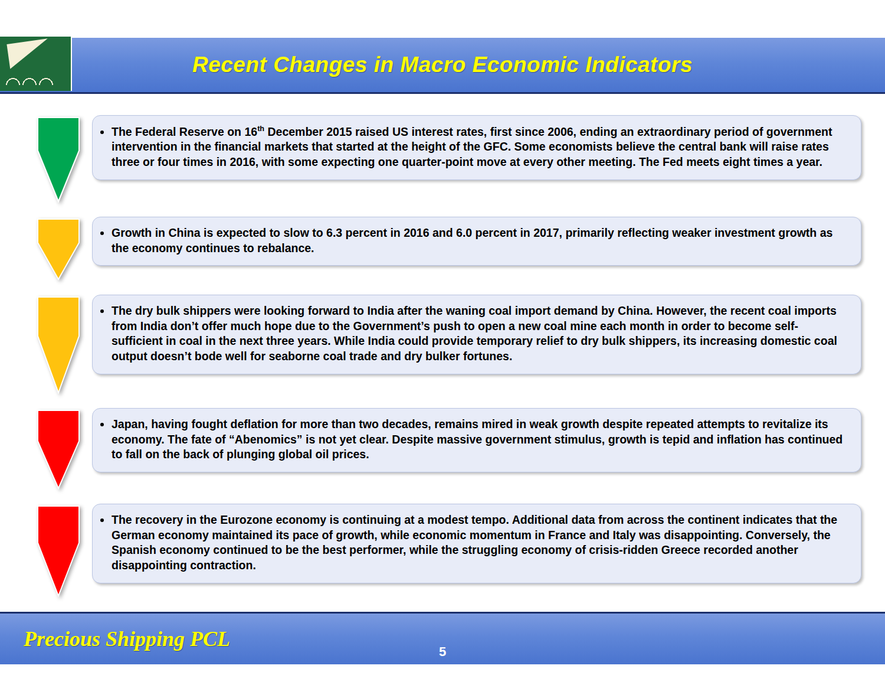Recent Changes in Macro Economic Indicators
The Federal Reserve on 16th December 2015 raised US interest rates, first since 2006, ending an extraordinary period of government intervention in the financial markets that started at the height of the GFC. Some economists believe the central bank will raise rates three or four times in 2016, with some expecting one quarter-point move at every other meeting. The Fed meets eight times a year.
Growth in China is expected to slow to 6.3 percent in 2016 and 6.0 percent in 2017, primarily reflecting weaker investment growth as the economy continues to rebalance.
The dry bulk shippers were looking forward to India after the waning coal import demand by China. However, the recent coal imports from India don’t offer much hope due to the Government’s push to open a new coal mine each month in order to become self-sufficient in coal in the next three years. While India could provide temporary relief to dry bulk shippers, its increasing domestic coal output doesn’t bode well for seaborne coal trade and dry bulker fortunes.
Japan, having fought deflation for more than two decades, remains mired in weak growth despite repeated attempts to revitalize its economy. The fate of “Abenomics” is not yet clear. Despite massive government stimulus, growth is tepid and inflation has continued to fall on the back of plunging global oil prices.
The recovery in the Eurozone economy is continuing at a modest tempo. Additional data from across the continent indicates that the German economy maintained its pace of growth, while economic momentum in France and Italy was disappointing. Conversely, the Spanish economy continued to be the best performer, while the struggling economy of crisis-ridden Greece recorded another disappointing contraction.
Precious Shipping PCL
5